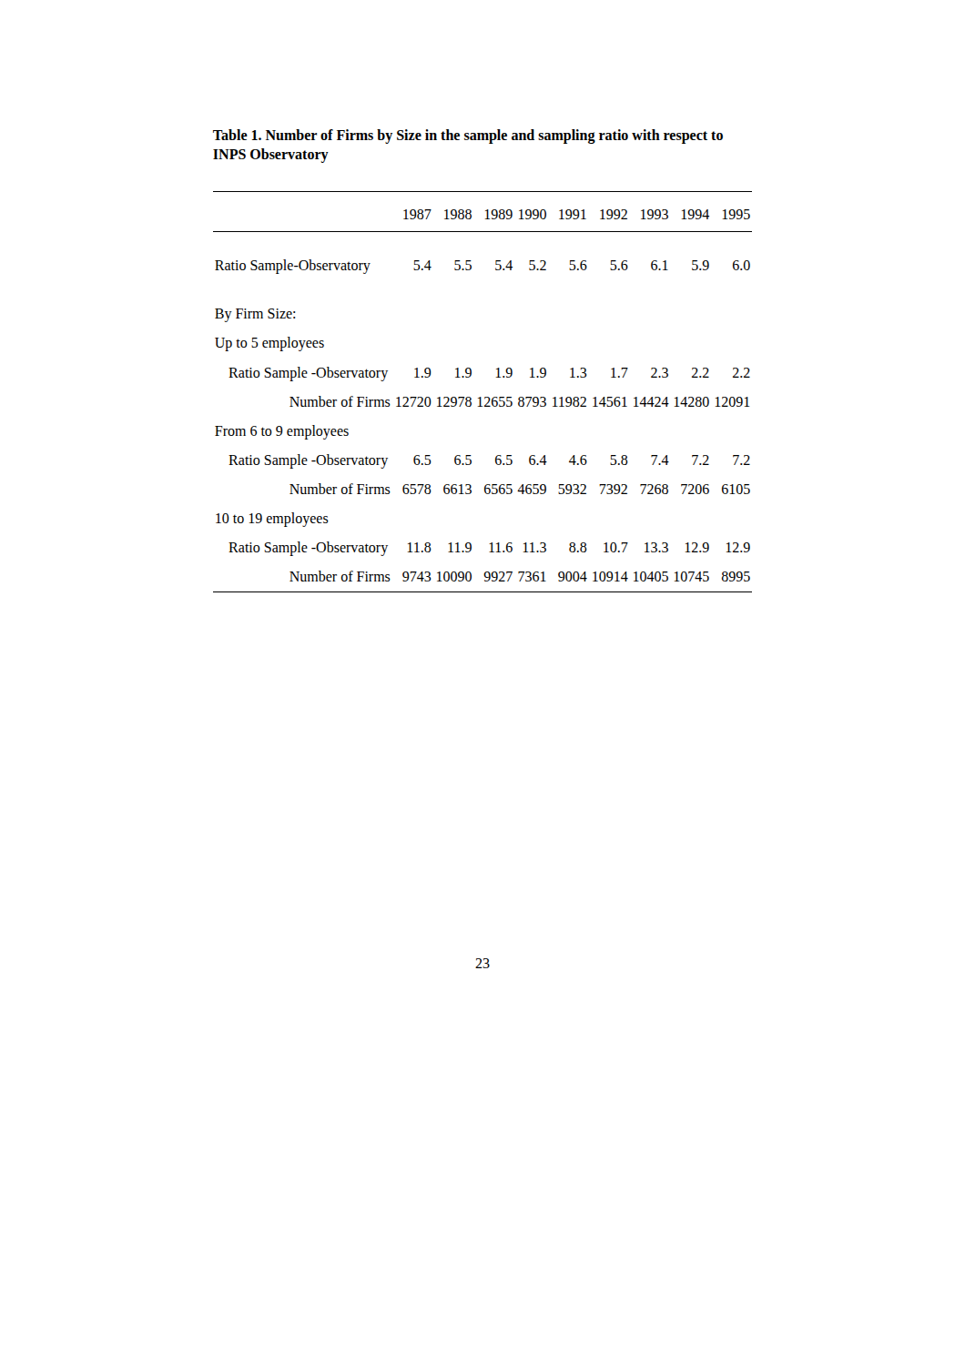Table 1. Number of Firms by Size in the sample and sampling ratio with respect to INPS Observatory
| | 1987 | 1988 | 1989 | 1990 | 1991 | 1992 | 1993 | 1994 | 1995 |
| --- | --- | --- | --- | --- | --- | --- | --- | --- | --- |
| Ratio Sample-Observatory | 5.4 | 5.5 | 5.4 | 5.2 | 5.6 | 5.6 | 6.1 | 5.9 | 6.0 |
| By Firm Size: | | | | | | | | | |
| Up to 5 employees | | | | | | | | | |
| Ratio Sample -Observatory | 1.9 | 1.9 | 1.9 | 1.9 | 1.3 | 1.7 | 2.3 | 2.2 | 2.2 |
| Number of Firms | 12720 | 12978 | 12655 | 8793 | 11982 | 14561 | 14424 | 14280 | 12091 |
| From 6 to 9 employees | | | | | | | | | |
| Ratio Sample -Observatory | 6.5 | 6.5 | 6.5 | 6.4 | 4.6 | 5.8 | 7.4 | 7.2 | 7.2 |
| Number of Firms | 6578 | 6613 | 6565 | 4659 | 5932 | 7392 | 7268 | 7206 | 6105 |
| 10 to 19 employees | | | | | | | | | |
| Ratio Sample -Observatory | 11.8 | 11.9 | 11.6 | 11.3 | 8.8 | 10.7 | 13.3 | 12.9 | 12.9 |
| Number of Firms | 9743 | 10090 | 9927 | 7361 | 9004 | 10914 | 10405 | 10745 | 8995 |
23